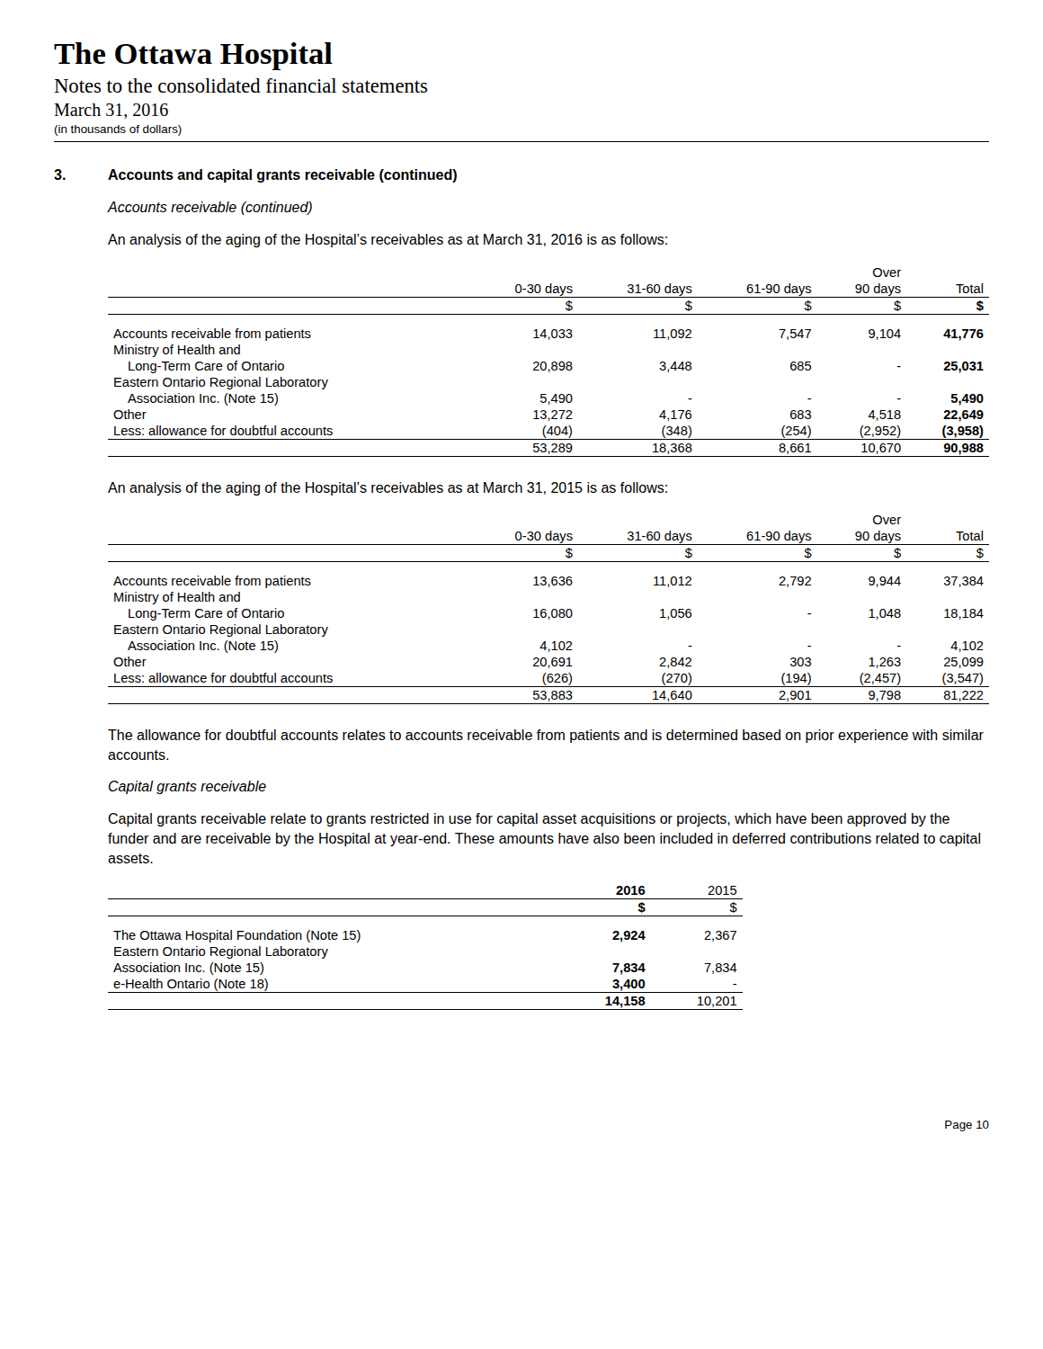The Ottawa Hospital
Notes to the consolidated financial statements
March 31, 2016
(in thousands of dollars)
3.
Accounts and capital grants receivable (continued)
Accounts receivable (continued)
An analysis of the aging of the Hospital’s receivables as at March 31, 2016 is as follows:
| | | | | Over | |
| --- | --- | --- | --- | --- | --- |
| | 0-30 days | 31-60 days | 61-90 days | 90 days | Total |
| | $ | $ | $ | $ | $ |
| Accounts receivable from patients | 14,033 | 11,092 | 7,547 | 9,104 | 41,776 |
| Ministry of Health and | | | | | |
| Long-Term Care of Ontario | 20,898 | 3,448 | 685 | - | 25,031 |
| Eastern Ontario Regional Laboratory | | | | | |
| Association Inc. (Note 15) | 5,490 | - | - | - | 5,490 |
| Other | 13,272 | 4,176 | 683 | 4,518 | 22,649 |
| Less: allowance for doubtful accounts | (404) | (348) | (254) | (2,952) | (3,958) |
| | 53,289 | 18,368 | 8,661 | 10,670 | 90,988 |
An analysis of the aging of the Hospital’s receivables as at March 31, 2015 is as follows:
| | | | | Over | |
| --- | --- | --- | --- | --- | --- |
| | 0-30 days | 31-60 days | 61-90 days | 90 days | Total |
| | $ | $ | $ | $ | $ |
| Accounts receivable from patients | 13,636 | 11,012 | 2,792 | 9,944 | 37,384 |
| Ministry of Health and | | | | | |
| Long-Term Care of Ontario | 16,080 | 1,056 | - | 1,048 | 18,184 |
| Eastern Ontario Regional Laboratory | | | | | |
| Association Inc. (Note 15) | 4,102 | - | - | - | 4,102 |
| Other | 20,691 | 2,842 | 303 | 1,263 | 25,099 |
| Less: allowance for doubtful accounts | (626) | (270) | (194) | (2,457) | (3,547) |
| | 53,883 | 14,640 | 2,901 | 9,798 | 81,222 |
The allowance for doubtful accounts relates to accounts receivable from patients and is determined based on prior experience with similar accounts.
Capital grants receivable
Capital grants receivable relate to grants restricted in use for capital asset acquisitions or projects, which have been approved by the funder and are receivable by the Hospital at year-end. These amounts have also been included in deferred contributions related to capital assets.
| | 2016 | 2015 |
| | $ | $ |
| The Ottawa Hospital Foundation (Note 15) | 2,924 | 2,367 |
| Eastern Ontario Regional Laboratory | | |
| Association Inc. (Note 15) | 7,834 | 7,834 |
| e-Health Ontario (Note 18) | 3,400 | - |
| | 14,158 | 10,201 |
Page 10